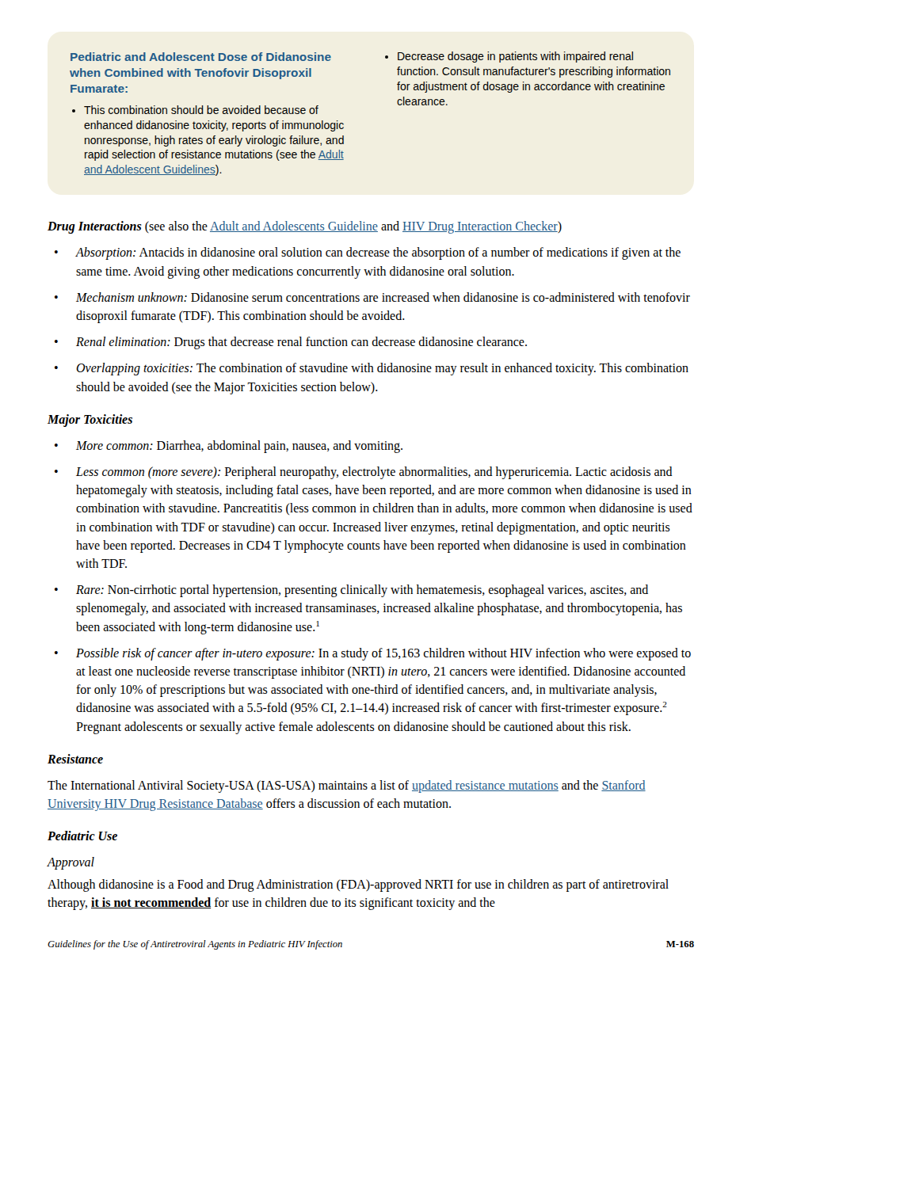Pediatric and Adolescent Dose of Didanosine when Combined with Tenofovir Disoproxil Fumarate:
This combination should be avoided because of enhanced didanosine toxicity, reports of immunologic nonresponse, high rates of early virologic failure, and rapid selection of resistance mutations (see the Adult and Adolescent Guidelines).
Decrease dosage in patients with impaired renal function. Consult manufacturer's prescribing information for adjustment of dosage in accordance with creatinine clearance.
Drug Interactions (see also the Adult and Adolescents Guideline and HIV Drug Interaction Checker)
Absorption: Antacids in didanosine oral solution can decrease the absorption of a number of medications if given at the same time. Avoid giving other medications concurrently with didanosine oral solution.
Mechanism unknown: Didanosine serum concentrations are increased when didanosine is co-administered with tenofovir disoproxil fumarate (TDF). This combination should be avoided.
Renal elimination: Drugs that decrease renal function can decrease didanosine clearance.
Overlapping toxicities: The combination of stavudine with didanosine may result in enhanced toxicity. This combination should be avoided (see the Major Toxicities section below).
Major Toxicities
More common: Diarrhea, abdominal pain, nausea, and vomiting.
Less common (more severe): Peripheral neuropathy, electrolyte abnormalities, and hyperuricemia. Lactic acidosis and hepatomegaly with steatosis, including fatal cases, have been reported, and are more common when didanosine is used in combination with stavudine. Pancreatitis (less common in children than in adults, more common when didanosine is used in combination with TDF or stavudine) can occur. Increased liver enzymes, retinal depigmentation, and optic neuritis have been reported. Decreases in CD4 T lymphocyte counts have been reported when didanosine is used in combination with TDF.
Rare: Non-cirrhotic portal hypertension, presenting clinically with hematemesis, esophageal varices, ascites, and splenomegaly, and associated with increased transaminases, increased alkaline phosphatase, and thrombocytopenia, has been associated with long-term didanosine use.1
Possible risk of cancer after in-utero exposure: In a study of 15,163 children without HIV infection who were exposed to at least one nucleoside reverse transcriptase inhibitor (NRTI) in utero, 21 cancers were identified. Didanosine accounted for only 10% of prescriptions but was associated with one-third of identified cancers, and, in multivariate analysis, didanosine was associated with a 5.5-fold (95% CI, 2.1–14.4) increased risk of cancer with first-trimester exposure.2 Pregnant adolescents or sexually active female adolescents on didanosine should be cautioned about this risk.
Resistance
The International Antiviral Society-USA (IAS-USA) maintains a list of updated resistance mutations and the Stanford University HIV Drug Resistance Database offers a discussion of each mutation.
Pediatric Use
Approval
Although didanosine is a Food and Drug Administration (FDA)-approved NRTI for use in children as part of antiretroviral therapy, it is not recommended for use in children due to its significant toxicity and the
Guidelines for the Use of Antiretroviral Agents in Pediatric HIV Infection M-168